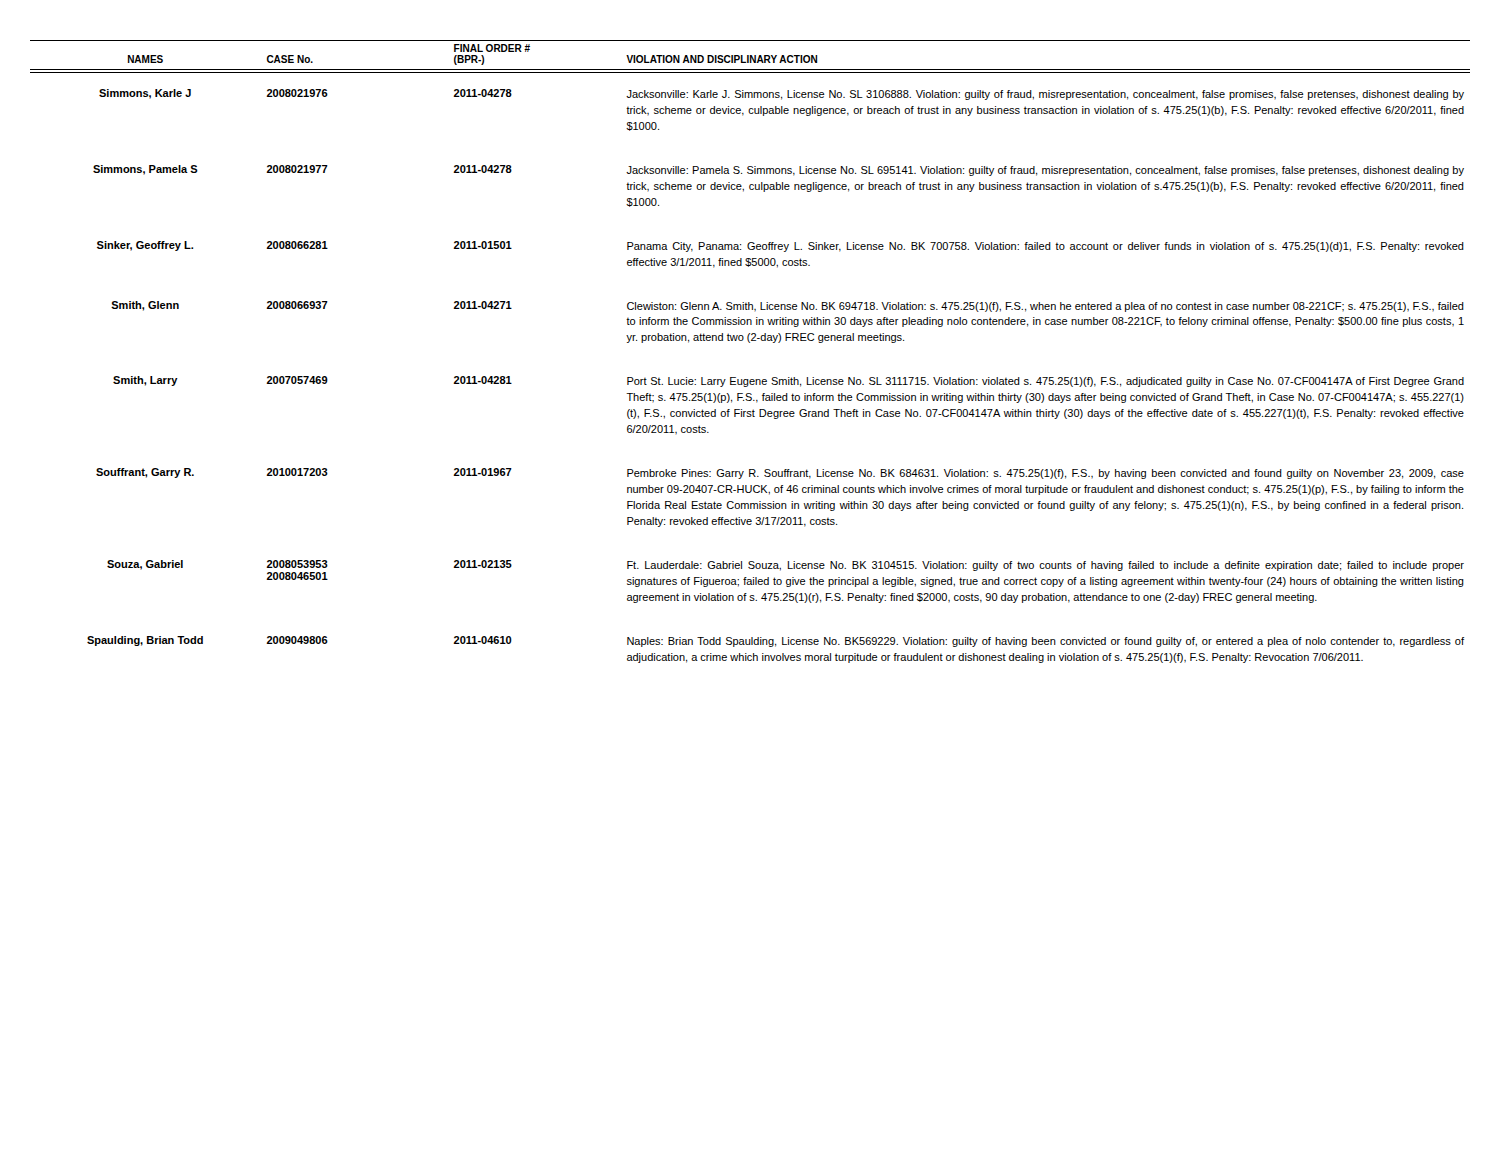| NAMES | CASE No. | FINAL ORDER # (BPR-) | VIOLATION AND DISCIPLINARY ACTION |
| --- | --- | --- | --- |
| Simmons, Karle J | 2008021976 | 2011-04278 | Jacksonville: Karle J. Simmons, License No. SL 3106888. Violation: guilty of fraud, misrepresentation, concealment, false promises, false pretenses, dishonest dealing by trick, scheme or device, culpable negligence, or breach of trust in any business transaction in violation of s. 475.25(1)(b), F.S. Penalty: revoked effective 6/20/2011, fined $1000. |
| Simmons, Pamela S | 2008021977 | 2011-04278 | Jacksonville: Pamela S. Simmons, License No. SL 695141. Violation: guilty of fraud, misrepresentation, concealment, false promises, false pretenses, dishonest dealing by trick, scheme or device, culpable negligence, or breach of trust in any business transaction in violation of s.475.25(1)(b), F.S. Penalty: revoked effective 6/20/2011, fined $1000. |
| Sinker, Geoffrey L. | 2008066281 | 2011-01501 | Panama City, Panama: Geoffrey L. Sinker, License No. BK 700758. Violation: failed to account or deliver funds in violation of s. 475.25(1)(d)1, F.S. Penalty: revoked effective 3/1/2011, fined $5000, costs. |
| Smith, Glenn | 2008066937 | 2011-04271 | Clewiston: Glenn A. Smith, License No. BK 694718. Violation: s. 475.25(1)(f), F.S., when he entered a plea of no contest in case number 08-221CF; s. 475.25(1), F.S., failed to inform the Commission in writing within 30 days after pleading nolo contendere, in case number 08-221CF, to felony criminal offense, Penalty: $500.00 fine plus costs, 1 yr. probation, attend two (2-day) FREC general meetings. |
| Smith, Larry | 2007057469 | 2011-04281 | Port St. Lucie: Larry Eugene Smith, License No. SL 3111715. Violation: violated s. 475.25(1)(f), F.S., adjudicated guilty in Case No. 07-CF004147A of First Degree Grand Theft; s. 475.25(1)(p), F.S., failed to inform the Commission in writing within thirty (30) days after being convicted of Grand Theft, in Case No. 07-CF004147A; s. 455.227(1)(t), F.S., convicted of First Degree Grand Theft in Case No. 07-CF004147A within thirty (30) days of the effective date of s. 455.227(1)(t), F.S. Penalty: revoked effective 6/20/2011, costs. |
| Souffrant, Garry R. | 2010017203 | 2011-01967 | Pembroke Pines: Garry R. Souffrant, License No. BK 684631. Violation: s. 475.25(1)(f), F.S., by having been convicted and found guilty on November 23, 2009, case number 09-20407-CR-HUCK, of 46 criminal counts which involve crimes of moral turpitude or fraudulent and dishonest conduct; s. 475.25(1)(p), F.S., by failing to inform the Florida Real Estate Commission in writing within 30 days after being convicted or found guilty of any felony; s. 475.25(1)(n), F.S., by being confined in a federal prison. Penalty: revoked effective 3/17/2011, costs. |
| Souza, Gabriel | 2008053953 2008046501 | 2011-02135 | Ft. Lauderdale: Gabriel Souza, License No. BK 3104515. Violation: guilty of two counts of having failed to include a definite expiration date; failed to include proper signatures of Figueroa; failed to give the principal a legible, signed, true and correct copy of a listing agreement within twenty-four (24) hours of obtaining the written listing agreement in violation of s. 475.25(1)(r), F.S. Penalty: fined $2000, costs, 90 day probation, attendance to one (2-day) FREC general meeting. |
| Spaulding, Brian Todd | 2009049806 | 2011-04610 | Naples: Brian Todd Spaulding, License No. BK569229. Violation: guilty of having been convicted or found guilty of, or entered a plea of nolo contender to, regardless of adjudication, a crime which involves moral turpitude or fraudulent or dishonest dealing in violation of s. 475.25(1)(f), F.S. Penalty: Revocation 7/06/2011. |